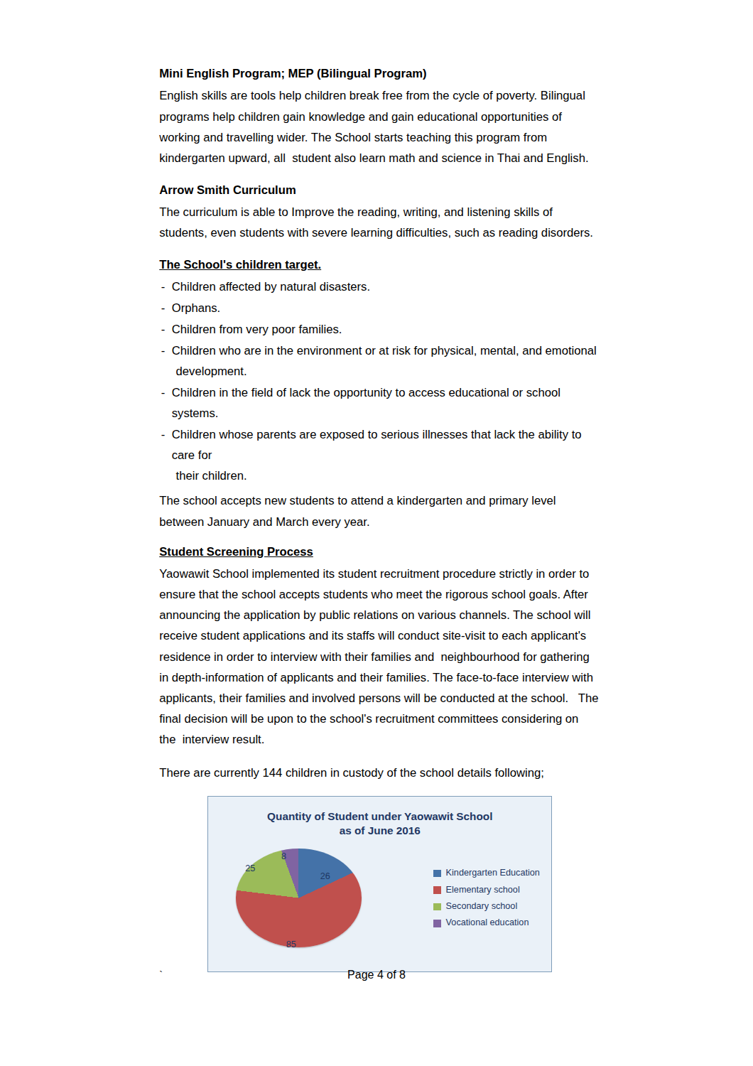Mini English Program; MEP (Bilingual Program)
English skills are tools help children break free from the cycle of poverty. Bilingual programs help children gain knowledge and gain educational opportunities of working and travelling wider. The School starts teaching this program from kindergarten upward, all student also learn math and science in Thai and English.
Arrow Smith Curriculum
The curriculum is able to Improve the reading, writing, and listening skills of students, even students with severe learning difficulties, such as reading disorders.
The School's children target.
Children affected by natural disasters.
Orphans.
Children from very poor families.
Children who are in the environment or at risk for physical, mental, and emotionaldevelopment.
Children in the field of lack the opportunity to access educational or school systems.
Children whose parents are exposed to serious illnesses that lack the ability to care fortheir children.
The school accepts new students to attend a kindergarten and primary level between January and March every year.
Student Screening Process
Yaowawit School implemented its student recruitment procedure strictly in order to ensure that the school accepts students who meet the rigorous school goals. After announcing the application by public relations on various channels. The school will receive student applications and its staffs will conduct site-visit to each applicant's residence in order to interview with their families and neighbourhood for gathering in depth-information of applicants and their families. The face-to-face interview with applicants, their families and involved persons will be conducted at the school. The final decision will be upon to the school's recruitment committees considering on the interview result.
There are currently 144 children in custody of the school details following;
Quantity of Student under Yaowawit School
as of June 2016
26 85 25 8
Kindergarten Education
Elementary school
Secondary school
Vocational education
`
Page 4 of 8